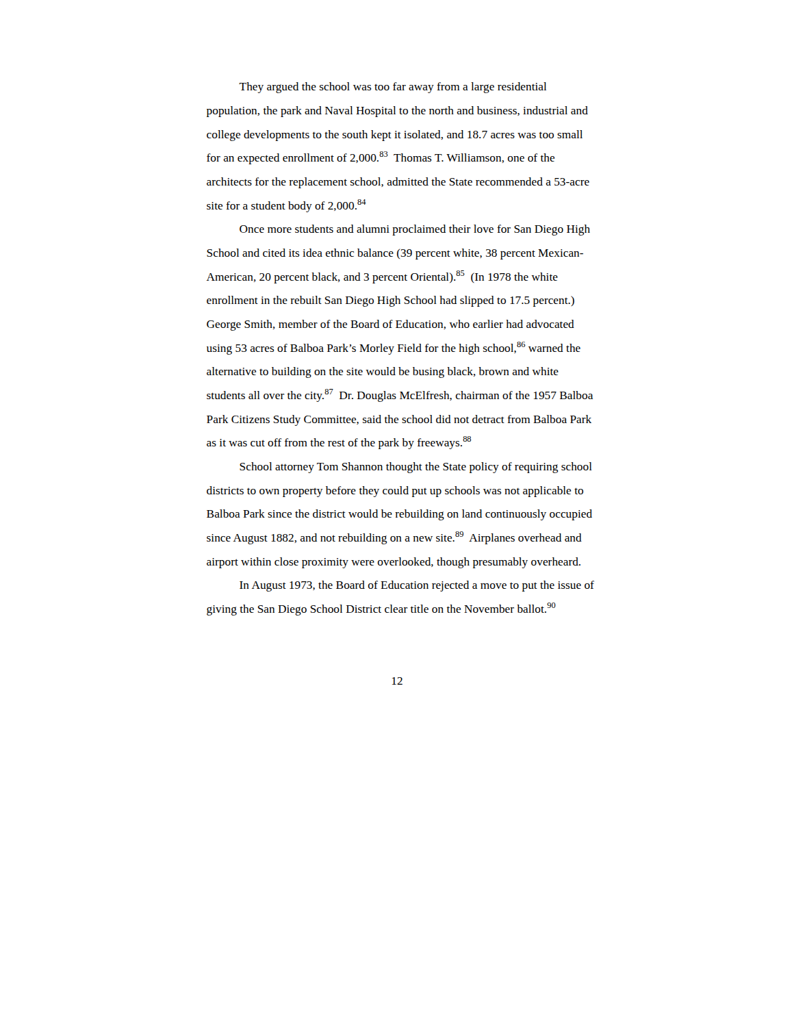They argued the school was too far away from a large residential population, the park and Naval Hospital to the north and business, industrial and college developments to the south kept it isolated, and 18.7 acres was too small for an expected enrollment of 2,000.83 Thomas T. Williamson, one of the architects for the replacement school, admitted the State recommended a 53-acre site for a student body of 2,000.84
Once more students and alumni proclaimed their love for San Diego High School and cited its idea ethnic balance (39 percent white, 38 percent Mexican-American, 20 percent black, and 3 percent Oriental).85 (In 1978 the white enrollment in the rebuilt San Diego High School had slipped to 17.5 percent.) George Smith, member of the Board of Education, who earlier had advocated using 53 acres of Balboa Park’s Morley Field for the high school,86 warned the alternative to building on the site would be busing black, brown and white students all over the city.87 Dr. Douglas McElfresh, chairman of the 1957 Balboa Park Citizens Study Committee, said the school did not detract from Balboa Park as it was cut off from the rest of the park by freeways.88
School attorney Tom Shannon thought the State policy of requiring school districts to own property before they could put up schools was not applicable to Balboa Park since the district would be rebuilding on land continuously occupied since August 1882, and not rebuilding on a new site.89 Airplanes overhead and airport within close proximity were overlooked, though presumably overheard.
In August 1973, the Board of Education rejected a move to put the issue of giving the San Diego School District clear title on the November ballot.90
12